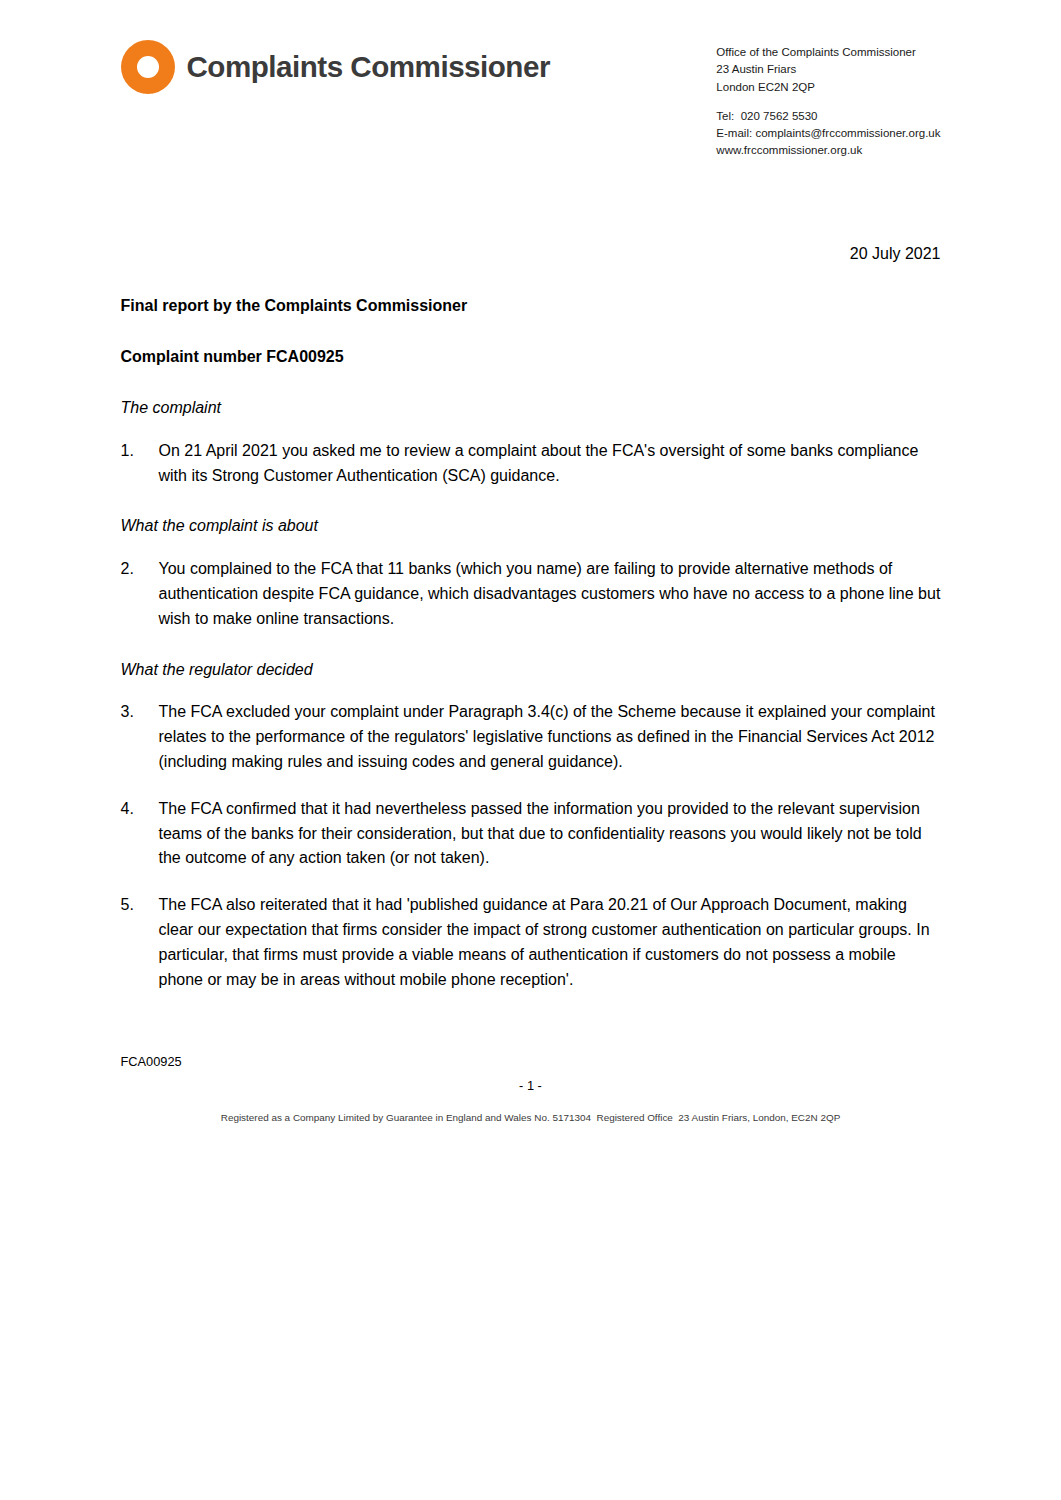Complaints Commissioner
Office of the Complaints Commissioner
23 Austin Friars
London EC2N 2QP
Tel: 020 7562 5530
E-mail: complaints@frccommissioner.org.uk
www.frccommissioner.org.uk
20 July 2021
Final report by the Complaints Commissioner
Complaint number FCA00925
The complaint
On 21 April 2021 you asked me to review a complaint about the FCA's oversight of some banks compliance with its Strong Customer Authentication (SCA) guidance.
What the complaint is about
You complained to the FCA that 11 banks (which you name) are failing to provide alternative methods of authentication despite FCA guidance, which disadvantages customers who have no access to a phone line but wish to make online transactions.
What the regulator decided
The FCA excluded your complaint under Paragraph 3.4(c) of the Scheme because it explained your complaint relates to the performance of the regulators' legislative functions as defined in the Financial Services Act 2012 (including making rules and issuing codes and general guidance).
The FCA confirmed that it had nevertheless passed the information you provided to the relevant supervision teams of the banks for their consideration, but that due to confidentiality reasons you would likely not be told the outcome of any action taken (or not taken).
The FCA also reiterated that it had 'published guidance at Para 20.21 of Our Approach Document, making clear our expectation that firms consider the impact of strong customer authentication on particular groups. In particular, that firms must provide a viable means of authentication if customers do not possess a mobile phone or may be in areas without mobile phone reception'.
FCA00925
- 1 -
Registered as a Company Limited by Guarantee in England and Wales No. 5171304 Registered Office 23 Austin Friars, London, EC2N 2QP